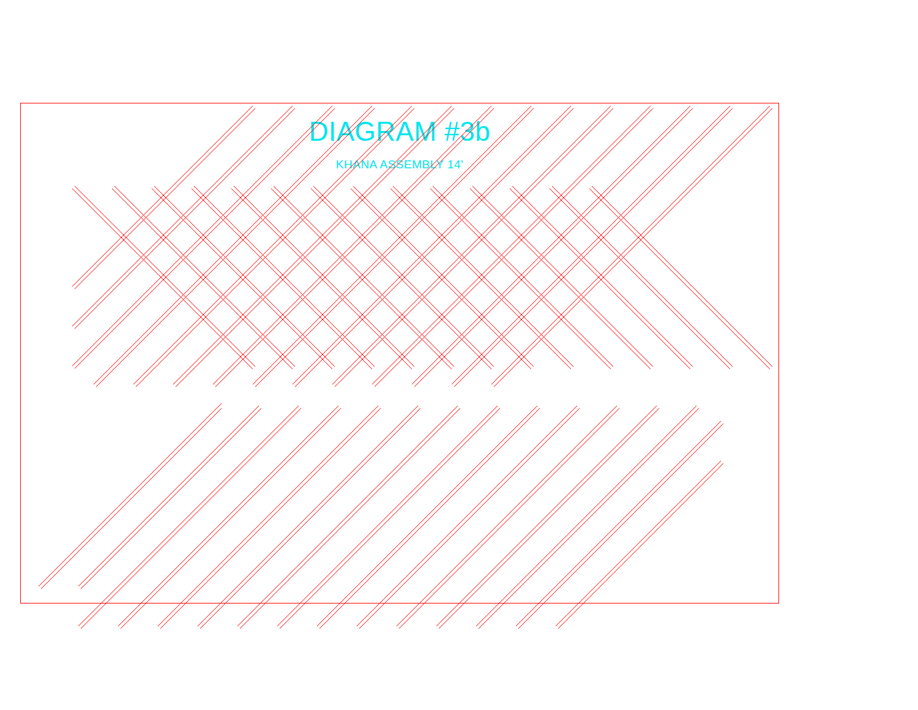DIAGRAM #3b
KHANA ASSEMBLY 14'